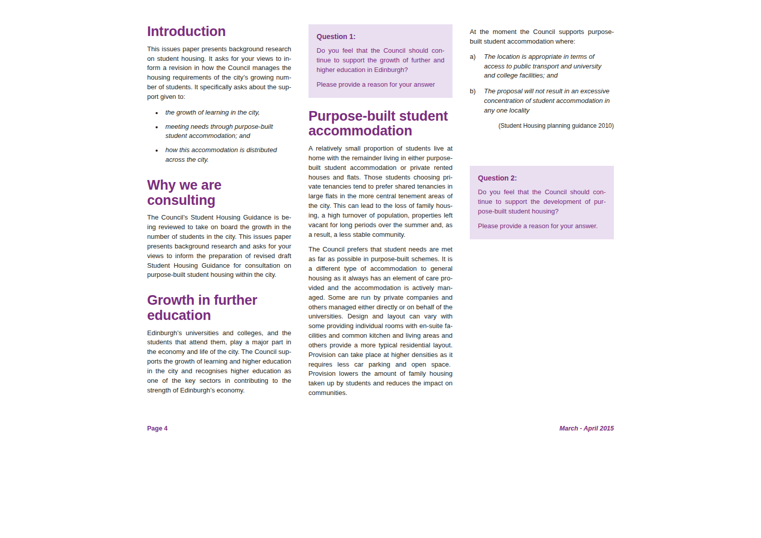Introduction
This issues paper presents background research on student housing. It asks for your views to inform a revision in how the Council manages the housing requirements of the city’s growing number of students. It specifically asks about the support given to:
the growth of learning in the city,
meeting needs through purpose-built student accommodation; and
how this accommodation is distributed across the city.
Why we are consulting
The Council’s Student Housing Guidance is being reviewed to take on board the growth in the number of students in the city. This issues paper presents background research and asks for your views to inform the preparation of revised draft Student Housing Guidance for consultation on purpose-built student housing within the city.
Growth in further education
Edinburgh’s universities and colleges, and the students that attend them, play a major part in the economy and life of the city. The Council supports the growth of learning and higher education in the city and recognises higher education as one of the key sectors in contributing to the strength of Edinburgh’s economy.
Question 1:
Do you feel that the Council should continue to support the growth of further and higher education in Edinburgh?
Please provide a reason for your answer
Purpose-built student accommodation
A relatively small proportion of students live at home with the remainder living in either purpose-built student accommodation or private rented houses and flats. Those students choosing private tenancies tend to prefer shared tenancies in large flats in the more central tenement areas of the city. This can lead to the loss of family housing, a high turnover of population, properties left vacant for long periods over the summer and, as a result, a less stable community.
The Council prefers that student needs are met as far as possible in purpose-built schemes. It is a different type of accommodation to general housing as it always has an element of care provided and the accommodation is actively managed. Some are run by private companies and others managed either directly or on behalf of the universities. Design and layout can vary with some providing individual rooms with en-suite facilities and common kitchen and living areas and others provide a more typical residential layout. Provision can take place at higher densities as it requires less car parking and open space. Provision lowers the amount of family housing taken up by students and reduces the impact on communities.
At the moment the Council supports purpose-built student accommodation where:
The location is appropriate in terms of access to public transport and university and college facilities; and
The proposal will not result in an excessive concentration of student accommodation in any one locality
(Student Housing planning guidance 2010)
Question 2:
Do you feel that the Council should continue to support the development of purpose-built student housing?
Please provide a reason for your answer.
Page 4
March - April 2015